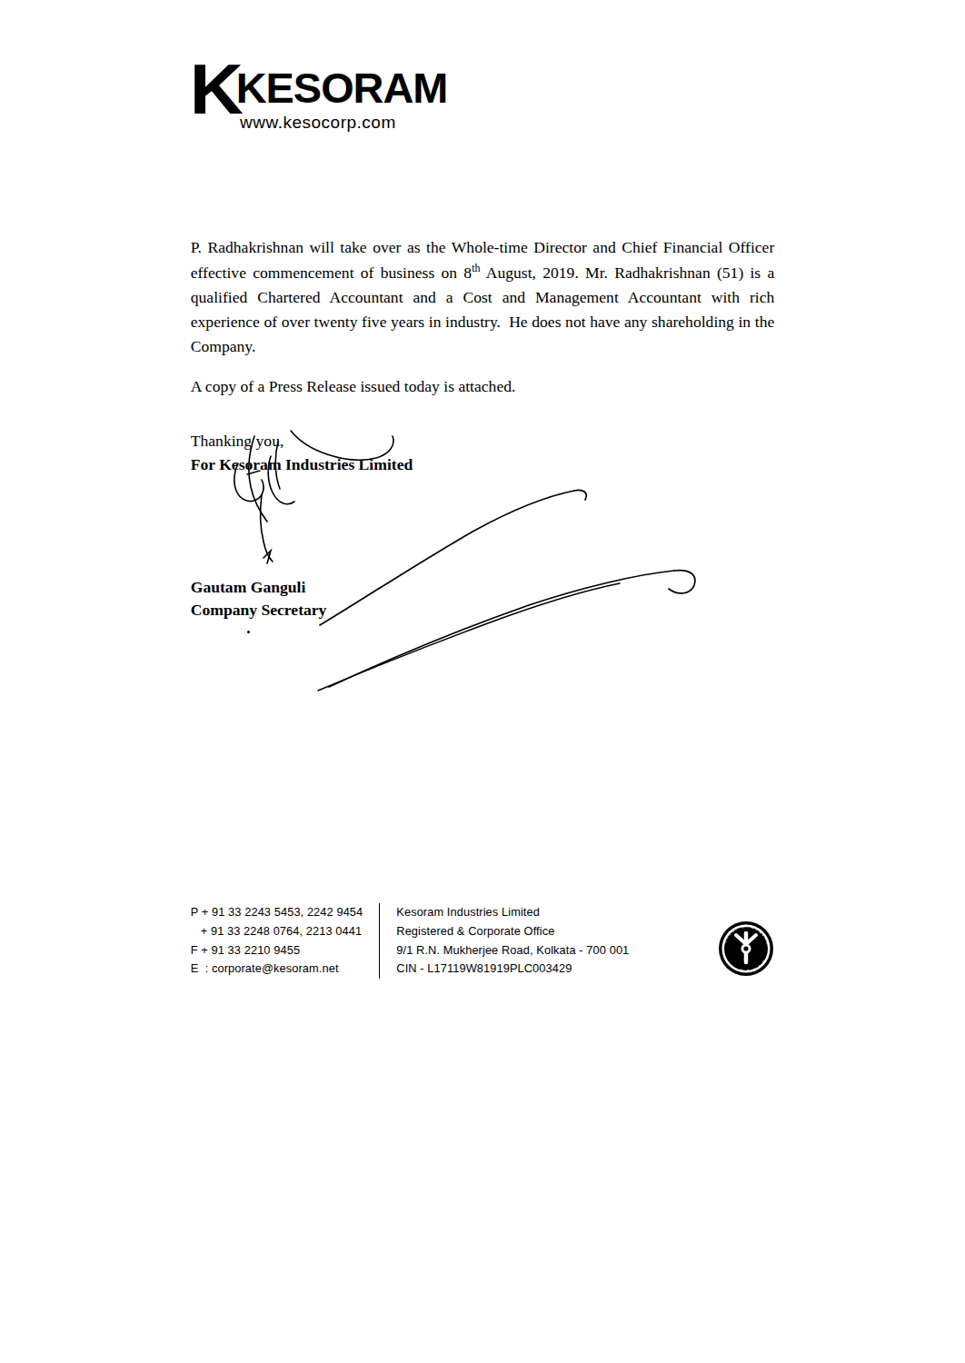K
KESORAM
www.kesocorp.com
P. Radhakrishnan will take over as the Whole-time Director and Chief Financial Officer effective commencement of business on 8th August, 2019. Mr. Radhakrishnan (51) is a qualified Chartered Accountant and a Cost and Management Accountant with rich experience of over twenty five years in industry. He does not have any shareholding in the Company.
A copy of a Press Release issued today is attached.
Thanking you,
For Kesoram Industries Limited
Gautam Ganguli
Company Secretary
P + 91 33 2243 5453, 2242 9454
+ 91 33 2248 0764, 2213 0441
F + 91 33 2210 9455
E : corporate@kesoram.net
Kesoram Industries Limited
Registered & Corporate Office
9/1 R.N. Mukherjee Road, Kolkata - 700 001
CIN - L17119W81919PLC003429
GROUP OF COMPANIES B I R L A